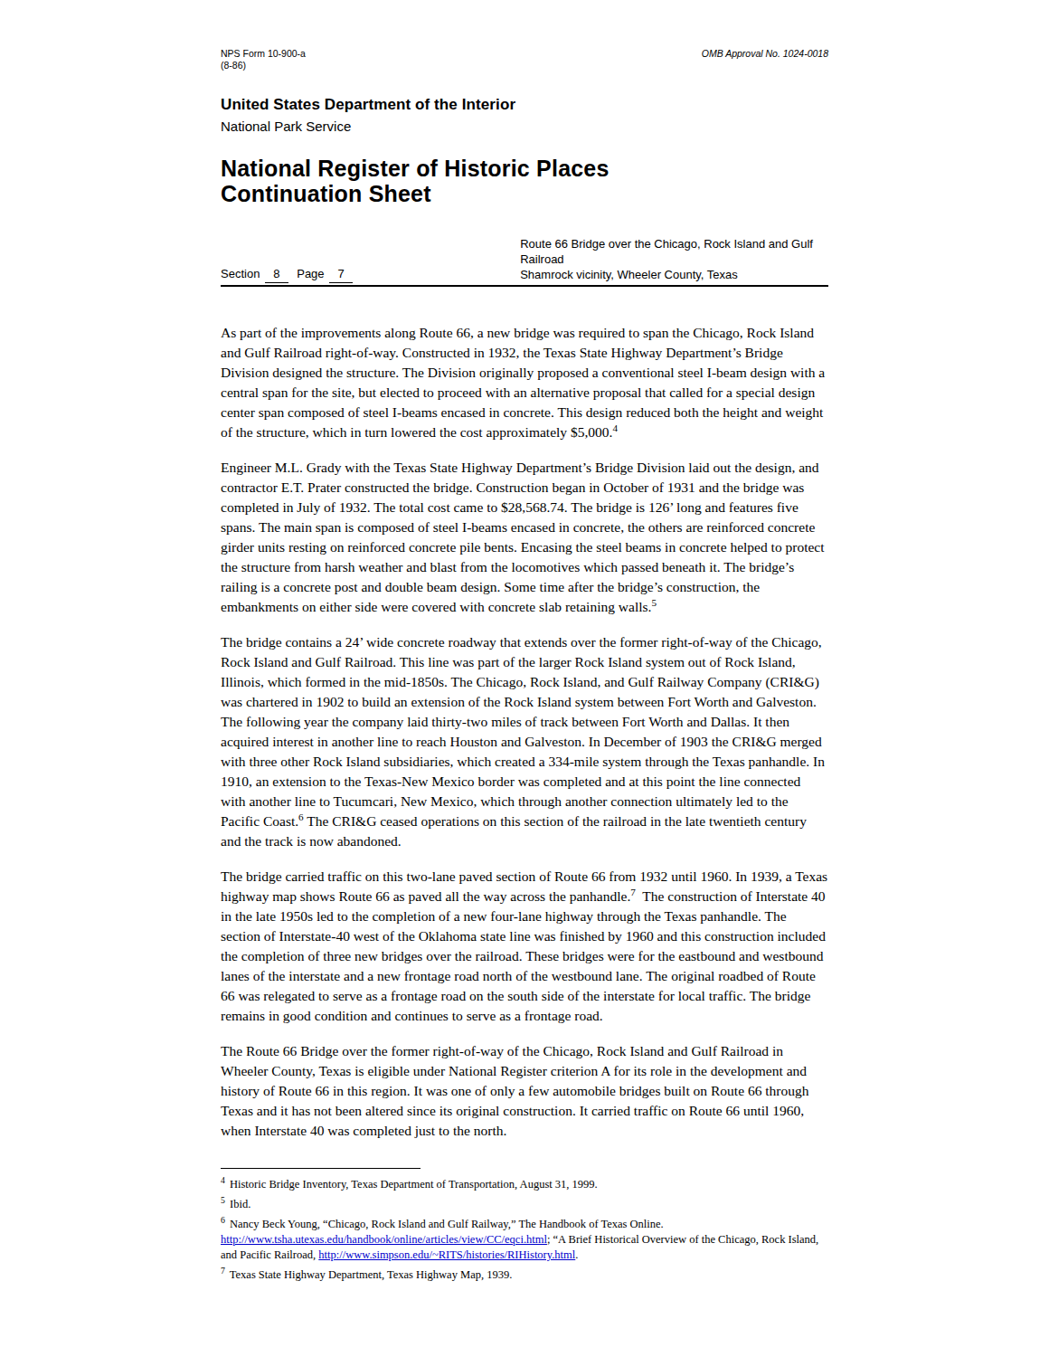NPS Form 10-900-a
(8-86)
OMB Approval No. 1024-0018
United States Department of the Interior
National Park Service
National Register of Historic Places
Continuation Sheet
Route 66 Bridge over the Chicago, Rock Island and Gulf Railroad
Shamrock vicinity, Wheeler County, Texas
Section 8 Page 7
As part of the improvements along Route 66, a new bridge was required to span the Chicago, Rock Island and Gulf Railroad right-of-way. Constructed in 1932, the Texas State Highway Department’s Bridge Division designed the structure. The Division originally proposed a conventional steel I-beam design with a central span for the site, but elected to proceed with an alternative proposal that called for a special design center span composed of steel I-beams encased in concrete. This design reduced both the height and weight of the structure, which in turn lowered the cost approximately $5,000.4
Engineer M.L. Grady with the Texas State Highway Department’s Bridge Division laid out the design, and contractor E.T. Prater constructed the bridge. Construction began in October of 1931 and the bridge was completed in July of 1932. The total cost came to $28,568.74. The bridge is 126’ long and features five spans. The main span is composed of steel I-beams encased in concrete, the others are reinforced concrete girder units resting on reinforced concrete pile bents. Encasing the steel beams in concrete helped to protect the structure from harsh weather and blast from the locomotives which passed beneath it. The bridge’s railing is a concrete post and double beam design. Some time after the bridge’s construction, the embankments on either side were covered with concrete slab retaining walls.5
The bridge contains a 24’ wide concrete roadway that extends over the former right-of-way of the Chicago, Rock Island and Gulf Railroad. This line was part of the larger Rock Island system out of Rock Island, Illinois, which formed in the mid-1850s. The Chicago, Rock Island, and Gulf Railway Company (CRI&G) was chartered in 1902 to build an extension of the Rock Island system between Fort Worth and Galveston. The following year the company laid thirty-two miles of track between Fort Worth and Dallas. It then acquired interest in another line to reach Houston and Galveston. In December of 1903 the CRI&G merged with three other Rock Island subsidiaries, which created a 334-mile system through the Texas panhandle. In 1910, an extension to the Texas-New Mexico border was completed and at this point the line connected with another line to Tucumcari, New Mexico, which through another connection ultimately led to the Pacific Coast.6 The CRI&G ceased operations on this section of the railroad in the late twentieth century and the track is now abandoned.
The bridge carried traffic on this two-lane paved section of Route 66 from 1932 until 1960. In 1939, a Texas highway map shows Route 66 as paved all the way across the panhandle.7 The construction of Interstate 40 in the late 1950s led to the completion of a new four-lane highway through the Texas panhandle. The section of Interstate-40 west of the Oklahoma state line was finished by 1960 and this construction included the completion of three new bridges over the railroad. These bridges were for the eastbound and westbound lanes of the interstate and a new frontage road north of the westbound lane. The original roadbed of Route 66 was relegated to serve as a frontage road on the south side of the interstate for local traffic. The bridge remains in good condition and continues to serve as a frontage road.
The Route 66 Bridge over the former right-of-way of the Chicago, Rock Island and Gulf Railroad in Wheeler County, Texas is eligible under National Register criterion A for its role in the development and history of Route 66 in this region. It was one of only a few automobile bridges built on Route 66 through Texas and it has not been altered since its original construction. It carried traffic on Route 66 until 1960, when Interstate 40 was completed just to the north.
4 Historic Bridge Inventory, Texas Department of Transportation, August 31, 1999.
5 Ibid.
6 Nancy Beck Young, “Chicago, Rock Island and Gulf Railway,” The Handbook of Texas Online.
http://www.tsha.utexas.edu/handbook/online/articles/view/CC/eqci.html; “A Brief Historical Overview of the Chicago, Rock Island, and Pacific Railroad, http://www.simpson.edu/~RITS/histories/RIHistory.html.
7 Texas State Highway Department, Texas Highway Map, 1939.